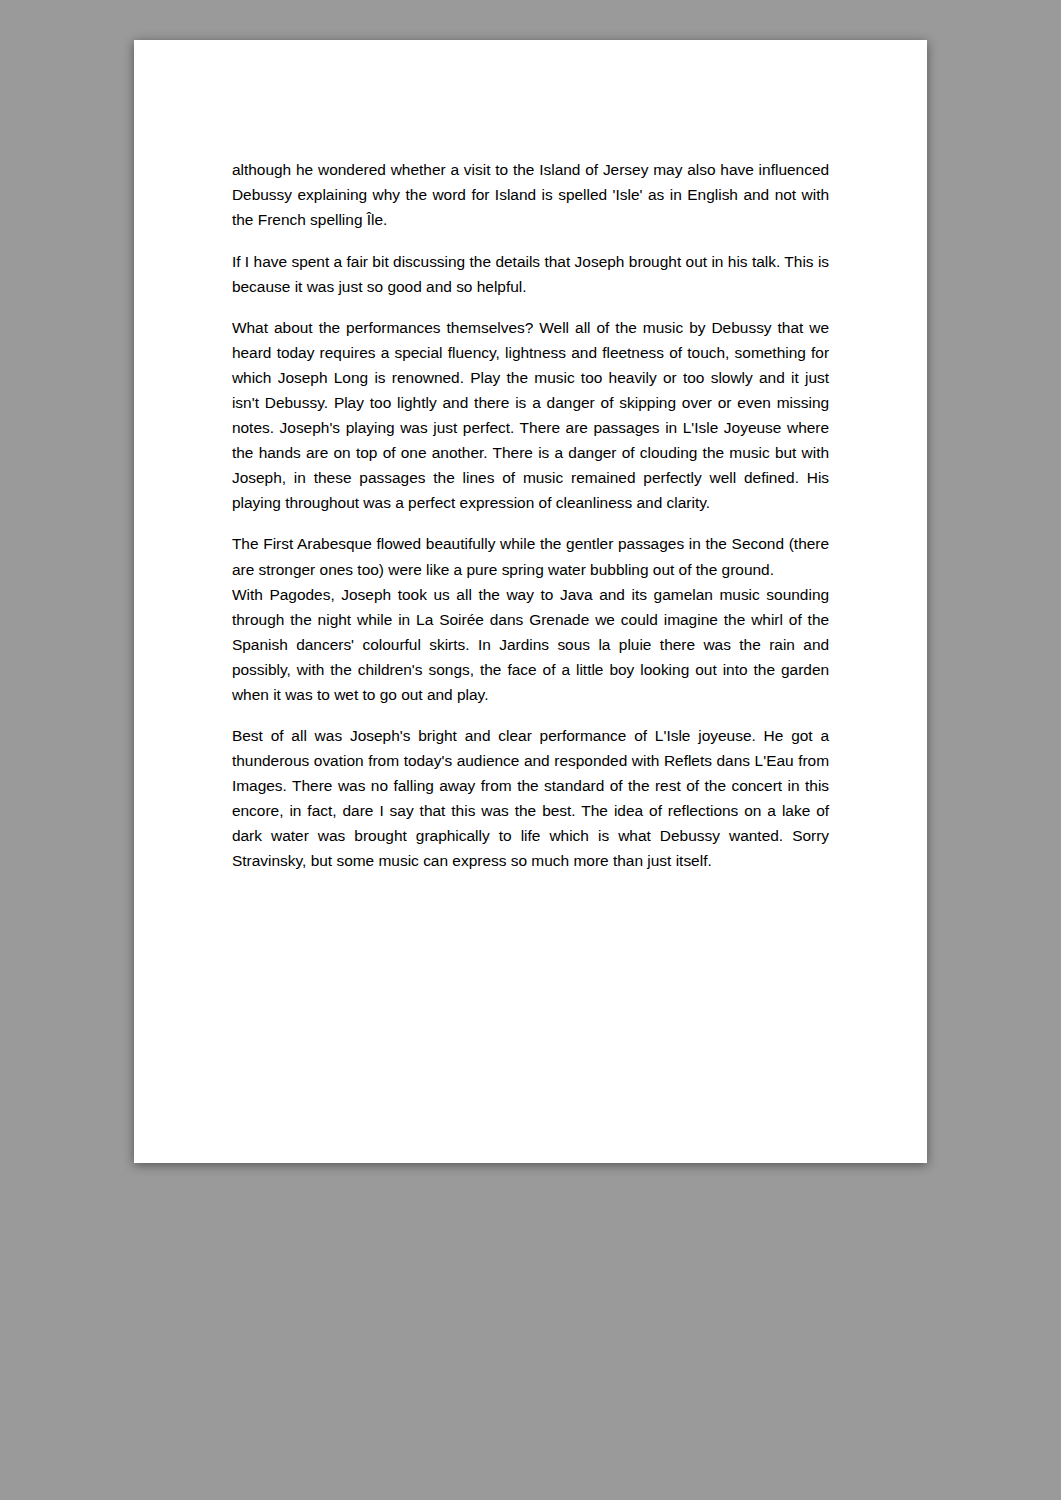although he wondered whether a visit to the Island of Jersey may also have influenced Debussy explaining why the word for Island is spelled 'Isle' as in English and not with the French spelling Île.
If I have spent a fair bit discussing the details that Joseph brought out in his talk. This is because it was just so good and so helpful.
What about the performances themselves? Well all of the music by Debussy that we heard today requires a special fluency, lightness and fleetness of touch, something for which Joseph Long is renowned. Play the music too heavily or too slowly and it just isn't Debussy. Play too lightly and there is a danger of skipping over or even missing notes. Joseph's playing was just perfect. There are passages in L'Isle Joyeuse where the hands are on top of one another. There is a danger of clouding the music but with Joseph, in these passages the lines of music remained perfectly well defined. His playing throughout was a perfect expression of cleanliness and clarity.
The First Arabesque flowed beautifully while the gentler passages in the Second (there are stronger ones too) were like a pure spring water bubbling out of the ground.
With Pagodes, Joseph took us all the way to Java and its gamelan music sounding through the night while in La Soirée dans Grenade we could imagine the whirl of the Spanish dancers' colourful skirts. In Jardins sous la pluie there was the rain and possibly, with the children's songs, the face of a little boy looking out into the garden when it was to wet to go out and play.
Best of all was Joseph's bright and clear performance of L'Isle joyeuse. He got a thunderous ovation from today's audience and responded with Reflets dans L'Eau from Images. There was no falling away from the standard of the rest of the concert in this encore, in fact, dare I say that this was the best. The idea of reflections on a lake of dark water was brought graphically to life which is what Debussy wanted. Sorry Stravinsky, but some music can express so much more than just itself.